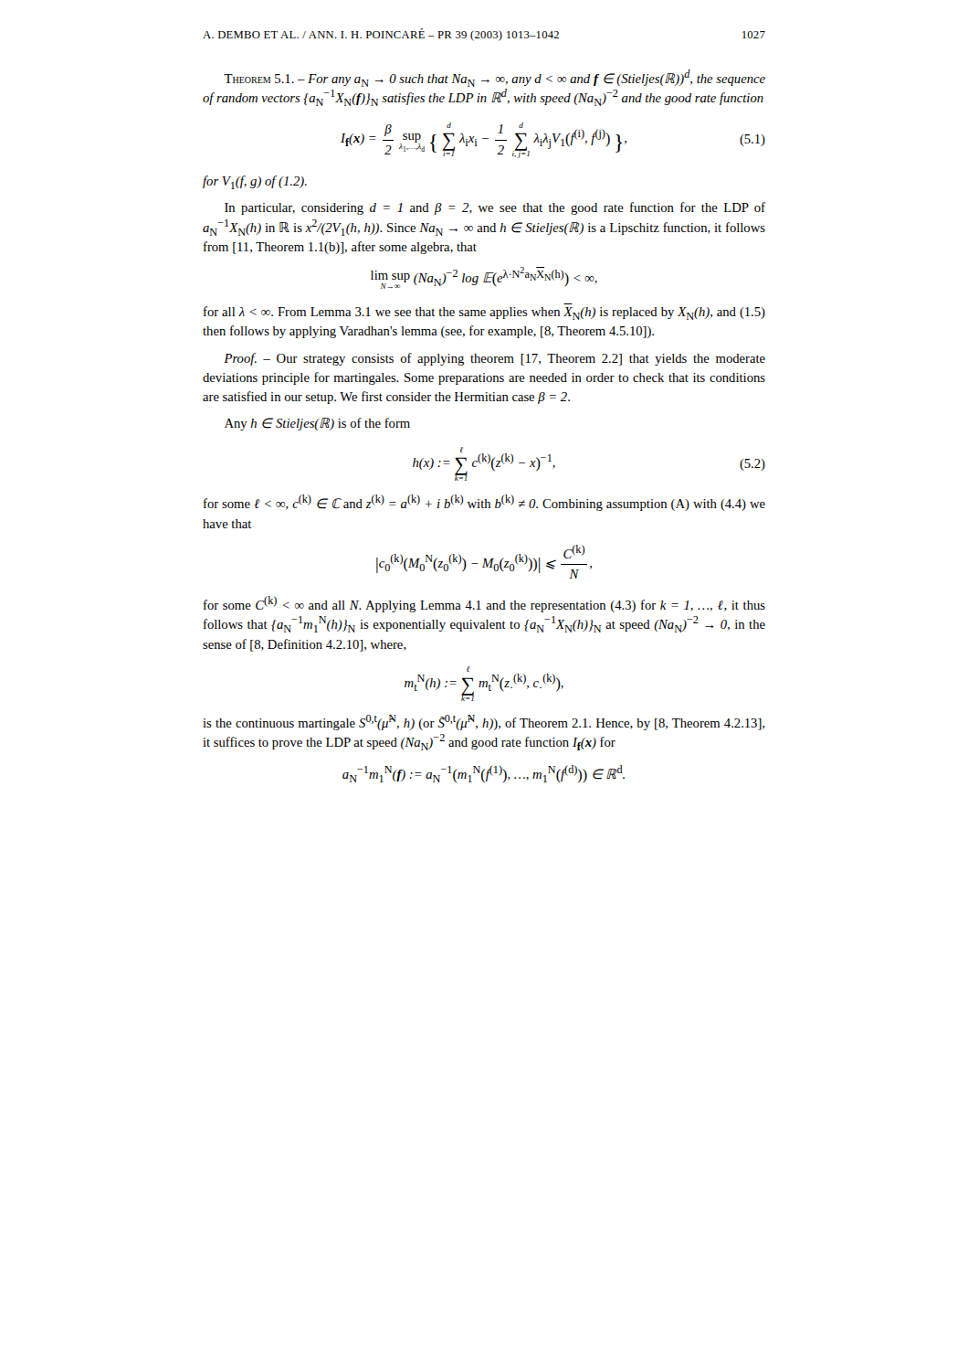A. Dembo et al. / Ann. I. H. Poincaré – PR 39 (2003) 1013–1042 1027
Theorem 5.1. – For any aN → 0 such that NaN → ∞, any d < ∞ and f ∈ (Stieljes(ℝ))d, the sequence of random vectors {aN−1XN(f)}N satisfies the LDP in ℝd, with speed (NaN)−2 and the good rate function
If(x) = β 2 sup λ1,…,λd { d∑i=1 λixi − 12 d∑i, j=1 λiλjV1(f(i), f(j)) }, (5.1)
for V1(f, g) of (1.2).
In particular, considering d = 1 and β = 2, we see that the good rate function for the LDP of aN−1XN(h) in ℝ is x2/(2V1(h, h)). Since NaN → ∞ and h ∈ Stieljes(ℝ) is a Lipschitz function, it follows from [11, Theorem 1.1(b)], after some algebra, that
lim sup N→∞ (NaN)−2 log 𝔼(eλ·N2aNXN(h)) < ∞,
for all λ < ∞. From Lemma 3.1 we see that the same applies when XN(h) is replaced by XN(h), and (1.5) then follows by applying Varadhan's lemma (see, for example, [8, Theorem 4.5.10]).
Proof. – Our strategy consists of applying theorem [17, Theorem 2.2] that yields the moderate deviations principle for martingales. Some preparations are needed in order to check that its conditions are satisfied in our setup. We first consider the Hermitian case β = 2.
Any h ∈ Stieljes(ℝ) is of the form
h(x) := ℓ∑k=1 c(k)(z(k) − x)−1, (5.2)
for some ℓ < ∞, c(k) ∈ ℂ and z(k) = a(k) + i b(k) with b(k) ≠ 0. Combining assumption (A) with (4.4) we have that
|c0(k)(M0N(z0(k)) − M0(z0(k)))| ⩽ C(k) N,
for some C(k) < ∞ and all N. Applying Lemma 4.1 and the representation (4.3) for k = 1, …, ℓ, it thus follows that {aN−1m1N(h)}N is exponentially equivalent to {aN−1XN(h)}N at speed (NaN)−2 → 0, in the sense of [8, Definition 4.2.10], where,
mtN(h) := ℓ∑k=1 mtN(z·(k), c·(k)),
is the continuous martingale S0,t(μ̂N, h) (or S̃0,t(μ̂N, h)), of Theorem 2.1. Hence, by [8, Theorem 4.2.13], it suffices to prove the LDP at speed (NaN)−2 and good rate function If(x) for
aN−1m1N(f) := aN−1(m1N(f(1)), …, m1N(f(d))) ∈ ℝd.